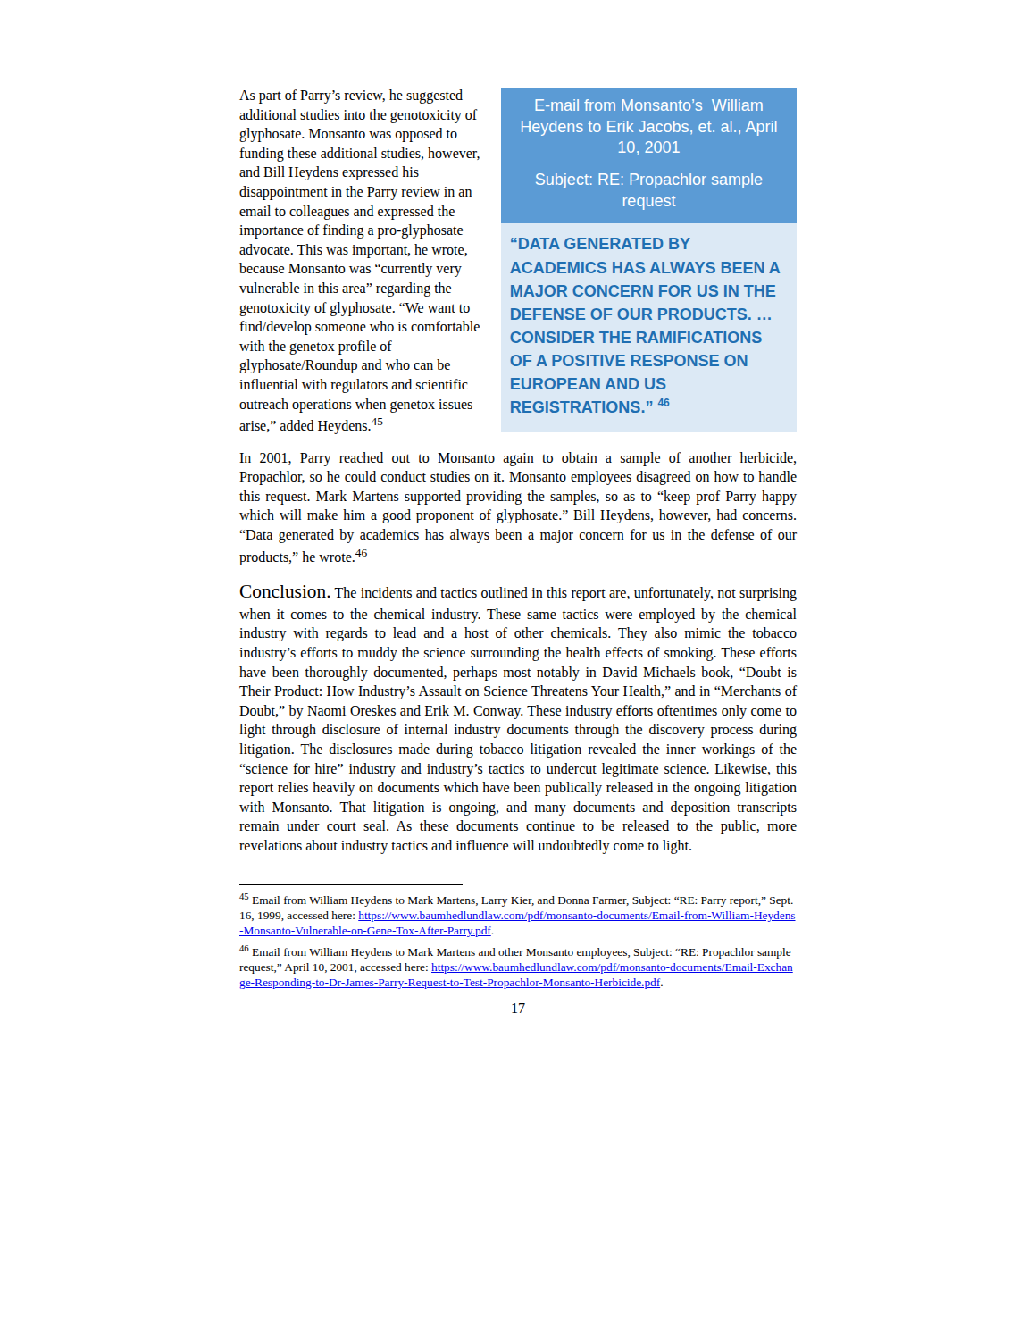E-mail from Monsanto’s William Heydens to Erik Jacobs, et. al., April 10, 2001 Subject: RE: Propachlor sample request
“DATA GENERATED BY ACADEMICS HAS ALWAYS BEEN A MAJOR CONCERN FOR US IN THE DEFENSE OF OUR PRODUCTS. … CONSIDER THE RAMIFICATIONS OF A POSITIVE RESPONSE ON EUROPEAN AND US REGISTRATIONS.” 46
As part of Parry’s review, he suggested additional studies into the genotoxicity of glyphosate. Monsanto was opposed to funding these additional studies, however, and Bill Heydens expressed his disappointment in the Parry review in an email to colleagues and expressed the importance of finding a pro-glyphosate advocate. This was important, he wrote, because Monsanto was “currently very vulnerable in this area” regarding the genotoxicity of glyphosate. “We want to find/develop someone who is comfortable with the genetox profile of glyphosate/Roundup and who can be influential with regulators and scientific outreach operations when genetox issues arise,” added Heydens.45
In 2001, Parry reached out to Monsanto again to obtain a sample of another herbicide, Propachlor, so he could conduct studies on it. Monsanto employees disagreed on how to handle this request. Mark Martens supported providing the samples, so as to “keep prof Parry happy which will make him a good proponent of glyphosate.” Bill Heydens, however, had concerns. “Data generated by academics has always been a major concern for us in the defense of our products,” he wrote.46
Conclusion. The incidents and tactics outlined in this report are, unfortunately, not surprising when it comes to the chemical industry. These same tactics were employed by the chemical industry with regards to lead and a host of other chemicals. They also mimic the tobacco industry’s efforts to muddy the science surrounding the health effects of smoking. These efforts have been thoroughly documented, perhaps most notably in David Michaels book, “Doubt is Their Product: How Industry’s Assault on Science Threatens Your Health,” and in “Merchants of Doubt,” by Naomi Oreskes and Erik M. Conway. These industry efforts oftentimes only come to light through disclosure of internal industry documents through the discovery process during litigation. The disclosures made during tobacco litigation revealed the inner workings of the “science for hire” industry and industry’s tactics to undercut legitimate science. Likewise, this report relies heavily on documents which have been publically released in the ongoing litigation with Monsanto. That litigation is ongoing, and many documents and deposition transcripts remain under court seal. As these documents continue to be released to the public, more revelations about industry tactics and influence will undoubtedly come to light.
45 Email from William Heydens to Mark Martens, Larry Kier, and Donna Farmer, Subject: “RE: Parry report,” Sept. 16, 1999, accessed here: https://www.baumhedlundlaw.com/pdf/monsanto-documents/Email-from-William-Heydens-Monsanto-Vulnerable-on-Gene-Tox-After-Parry.pdf.
46 Email from William Heydens to Mark Martens and other Monsanto employees, Subject: “RE: Propachlor sample request,” April 10, 2001, accessed here: https://www.baumhedlundlaw.com/pdf/monsanto-documents/Email-Exchange-Responding-to-Dr-James-Parry-Request-to-Test-Propachlor-Monsanto-Herbicide.pdf.
17